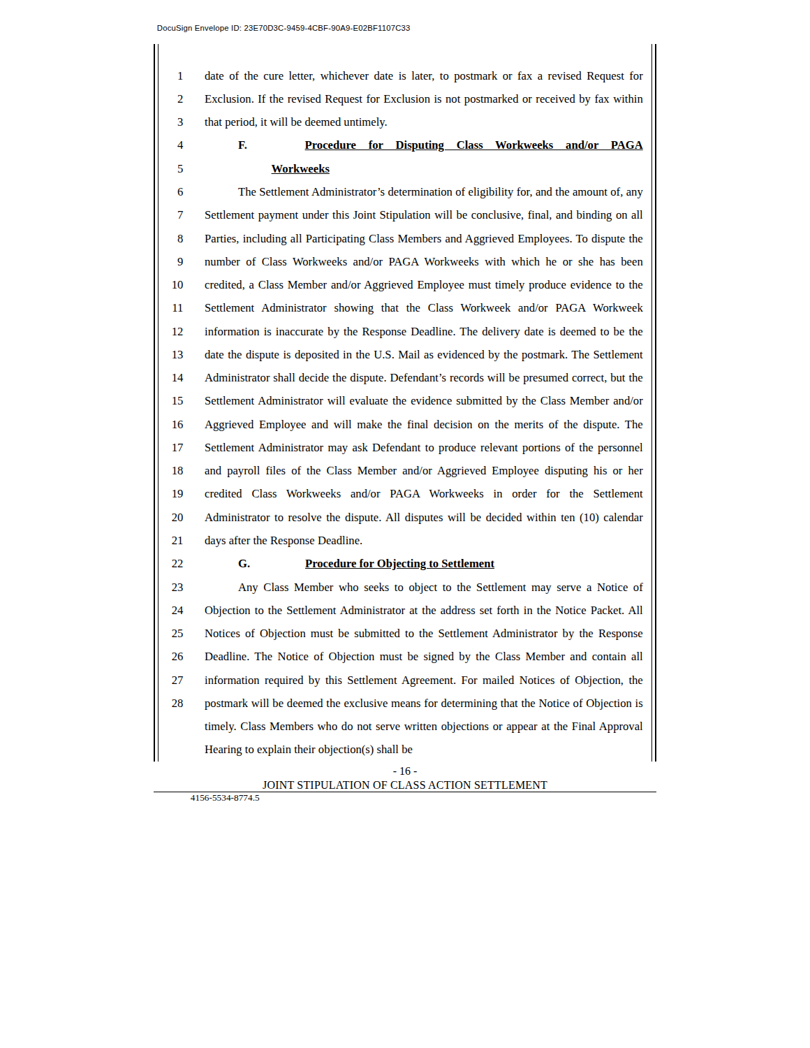DocuSign Envelope ID: 23E70D3C-9459-4CBF-90A9-E02BF1107C33
1
2
3
4
5
6
7
8
9
10
11
12
13
14
15
16
17
18
19
20
21
22
23
24
25
26
27
28
date of the cure letter, whichever date is later, to postmark or fax a revised Request for Exclusion. If the revised Request for Exclusion is not postmarked or received by fax within that period, it will be deemed untimely.
F. Procedure for Disputing Class Workweeks and/or PAGA Workweeks
The Settlement Administrator’s determination of eligibility for, and the amount of, any Settlement payment under this Joint Stipulation will be conclusive, final, and binding on all Parties, including all Participating Class Members and Aggrieved Employees. To dispute the number of Class Workweeks and/or PAGA Workweeks with which he or she has been credited, a Class Member and/or Aggrieved Employee must timely produce evidence to the Settlement Administrator showing that the Class Workweek and/or PAGA Workweek information is inaccurate by the Response Deadline. The delivery date is deemed to be the date the dispute is deposited in the U.S. Mail as evidenced by the postmark. The Settlement Administrator shall decide the dispute. Defendant’s records will be presumed correct, but the Settlement Administrator will evaluate the evidence submitted by the Class Member and/or Aggrieved Employee and will make the final decision on the merits of the dispute. The Settlement Administrator may ask Defendant to produce relevant portions of the personnel and payroll files of the Class Member and/or Aggrieved Employee disputing his or her credited Class Workweeks and/or PAGA Workweeks in order for the Settlement Administrator to resolve the dispute. All disputes will be decided within ten (10) calendar days after the Response Deadline.
G. Procedure for Objecting to Settlement
Any Class Member who seeks to object to the Settlement may serve a Notice of Objection to the Settlement Administrator at the address set forth in the Notice Packet. All Notices of Objection must be submitted to the Settlement Administrator by the Response Deadline. The Notice of Objection must be signed by the Class Member and contain all information required by this Settlement Agreement. For mailed Notices of Objection, the postmark will be deemed the exclusive means for determining that the Notice of Objection is timely. Class Members who do not serve written objections or appear at the Final Approval Hearing to explain their objection(s) shall be
- 16 -
JOINT STIPULATION OF CLASS ACTION SETTLEMENT
4156-5534-8774.5